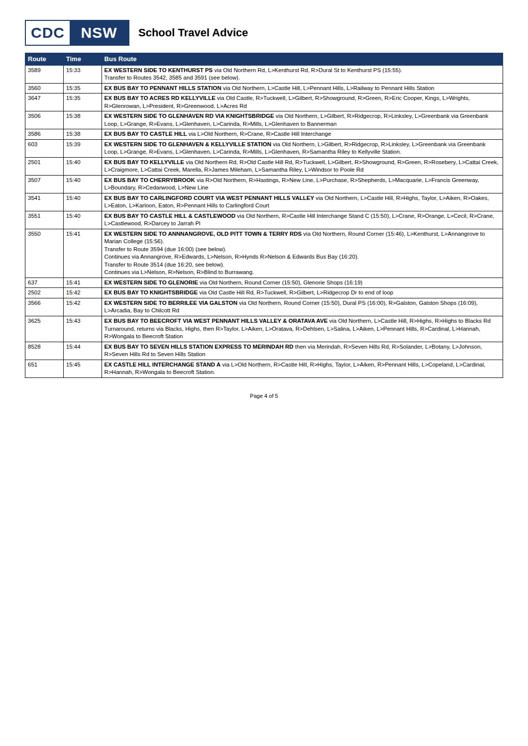CDC
NSW
School Travel Advice
| Route | Time | Bus Route |
| --- | --- | --- |
| 3589 | 15:33 | EX WESTERN SIDE TO KENTHURST PS via Old Northern Rd, L>Kenthurst Rd, R>Dural St to Kenthurst PS (15:55). Transfer to Routes 3542, 3585 and 3591 (see below). |
| 3560 | 15:35 | EX BUS BAY TO PENNANT HILLS STATION via Old Northern, L>Castle Hill, L>Pennant Hills, L>Railway to Pennant Hills Station |
| 3647 | 15:35 | EX BUS BAY TO ACRES RD KELLYVILLE via Old Castle, R>Tuckwell, L>Gilbert, R>Showground, R>Green, R>Eric Cooper, Kings, L>Wrights, R>Glenrowan, L>President, R>Greenwood, L>Acres Rd |
| 3506 | 15:38 | EX WESTERN SIDE TO GLENHAVEN RD VIA KNIGHTSBRIDGE via Old Northern, L>Gilbert, R>Ridgecrop, R>Linksley, L>Greenbank via Greenbank Loop, L>Grange, R>Evans, L>Glenhaven, L>Carinda, R>Mills, L>Glenhaven to Bannerman |
| 3586 | 15:38 | EX BUS BAY TO CASTLE HILL via L>Old Northern, R>Crane, R>Castle Hill Interchange |
| 603 | 15:39 | EX WESTERN SIDE TO GLENHAVEN & KELLYVILLE STATION via Old Northern, L>Gilbert, R>Ridgecrop, R>Linksley, L>Greenbank via Greenbank Loop, L>Grange, R>Evans, L>Glenhaven, L>Carinda, R>Mills, L>Glenhaven, R>Samantha Riley to Kellyville Station. |
| 2501 | 15:40 | EX BUS BAY TO KELLYVILLE via Old Northern Rd, R>Old Castle Hill Rd, R>Tuckwell, L>Gilbert, R>Showground, R>Green, R>Rosebery, L>Cattai Creek, L>Craigmore, L>Cattai Creek, Marella, R>James Mileham, L>Samantha Riley, L>Windsor to Poole Rd |
| 3507 | 15:40 | EX BUS BAY TO CHERRYBROOK via R>Old Northern, R>Hastings, R>New Line, L>Purchase, R>Shepherds, L>Macquarie, L>Francis Greenway, L>Boundary, R>Cedarwood, L>New Line |
| 3541 | 15:40 | EX BUS BAY TO CARLINGFORD COURT VIA WEST PENNANT HILLS VALLEY via Old Northern, L>Castle Hill, R>Highs, Taylor, L>Aiken, R>Oakes, L>Eaton, L>Karloon, Eaton, R>Pennant Hills to Carlingford Court |
| 3551 | 15:40 | EX BUS BAY TO CASTLE HILL & CASTLEWOOD via Old Northern, R>Castle Hill Interchange Stand C (15:50), L>Crane, R>Orange, L>Cecil, R>Crane, L>Castlewood, R>Darcey to Jarrah Pl |
| 3550 | 15:41 | EX WESTERN SIDE TO ANNNANGROVE, OLD PITT TOWN & TERRY RDS via Old Northern, Round Corner (15:46), L>Kenthurst, L>Annangrove to Marian College (15:56). Transfer to Route 3594 (due 16:00) (see below). Continues via Annangrove, R>Edwards, L>Nelson, R>Hynds R>Nelson & Edwards Bus Bay (16:20). Transfer to Route 3514 (due 16:20, see below). Continues via L>Nelson, R>Nelson, R>Blind to Burrawang. |
| 637 | 15:41 | EX WESTERN SIDE TO GLENORIE via Old Northern, Round Corner (15:50), Glenorie Shops (16:19) |
| 2502 | 15:42 | EX BUS BAY TO KNIGHTSBRIDGE via Old Castle Hill Rd, R>Tuckwell, R>Gilbert, L>Ridgecrop Dr to end of loop |
| 3566 | 15:42 | EX WESTERN SIDE TO BERRILEE VIA GALSTON via Old Northern, Round Corner (15:50), Dural PS (16:00), R>Galston, Galston Shops (16:09), L>Arcadia, Bay to Chilcott Rd |
| 3625 | 15:43 | EX BUS BAY TO BEECROFT VIA WEST PENNANT HILLS VALLEY & ORATAVA AVE via Old Northern, L>Castle Hill, R>Highs, R>Highs to Blacks Rd Turnaround, returns via Blacks, Highs, then R>Taylor, L>Aiken, L>Oratava, R>Dehlsen, L>Salina, L>Aiken, L>Pennant Hills, R>Cardinal, L>Hannah, R>Wongala to Beecroft Station |
| 8528 | 15:44 | EX BUS BAY TO SEVEN HILLS STATION EXPRESS TO MERINDAH RD then via Merindah, R>Seven Hills Rd, R>Solander, L>Botany, L>Johnson, R>Seven Hills Rd to Seven Hills Station |
| 651 | 15:45 | EX CASTLE HILL INTERCHANGE STAND A via L>Old Northern, R>Castle Hill, R>Highs, Taylor, L>Aiken, R>Pennant Hills, L>Copeland, L>Cardinal, R>Hannah, R>Wongala to Beecroft Station. |
Page 4 of 5